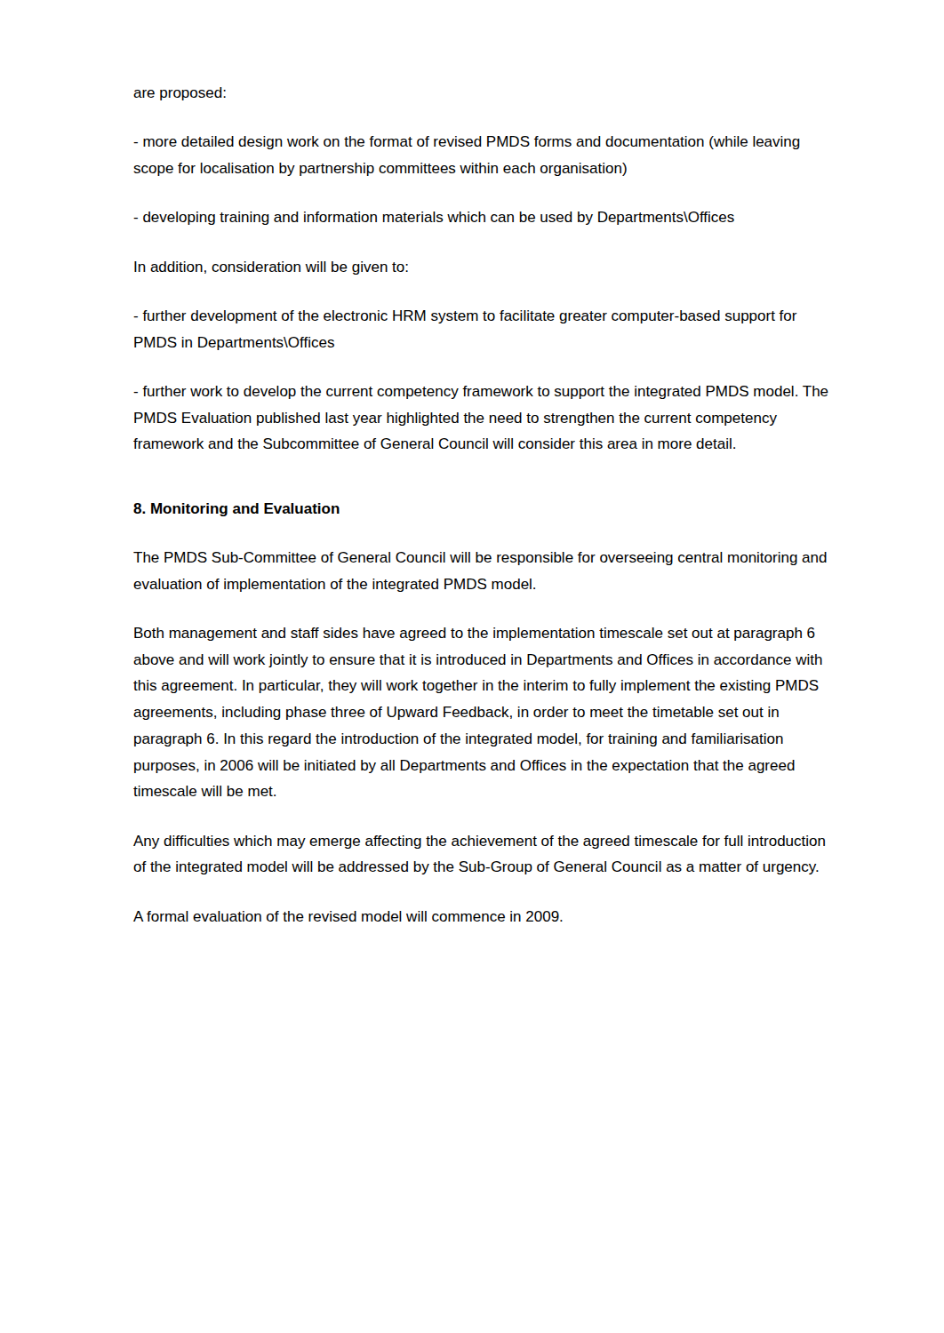are proposed:
- more detailed design work on the format of revised PMDS forms and documentation (while leaving scope for localisation by partnership committees within each organisation)
- developing training and information materials which can be used by Departments\Offices
In addition, consideration will be given to:
- further development of the electronic HRM system to facilitate greater computer-based support for PMDS in Departments\Offices
- further work to develop the current competency framework to support the integrated PMDS model. The PMDS Evaluation published last year highlighted the need to strengthen the current competency framework and the Subcommittee of General Council will consider this area in more detail.
8. Monitoring and Evaluation
The PMDS Sub-Committee of General Council will be responsible for overseeing central monitoring and evaluation of implementation of the integrated PMDS model.
Both management and staff sides have agreed to the implementation timescale set out at paragraph 6 above and will work jointly to ensure that it is introduced in Departments and Offices in accordance with this agreement. In particular, they will work together in the interim to fully implement the existing PMDS agreements, including phase three of Upward Feedback, in order to meet the timetable set out in paragraph 6. In this regard the introduction of the integrated model, for training and familiarisation purposes, in 2006 will be initiated by all Departments and Offices in the expectation that the agreed timescale will be met.
Any difficulties which may emerge affecting the achievement of the agreed timescale for full introduction of the integrated model will be addressed by the Sub-Group of General Council as a matter of urgency.
A formal evaluation of the revised model will commence in 2009.